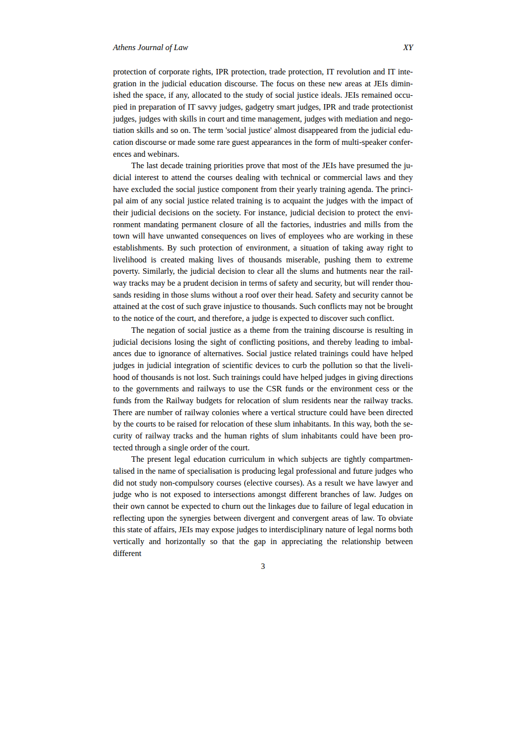Athens Journal of Law XY
protection of corporate rights, IPR protection, trade protection, IT revolution and IT integration in the judicial education discourse. The focus on these new areas at JEIs diminished the space, if any, allocated to the study of social justice ideals. JEIs remained occupied in preparation of IT savvy judges, gadgetry smart judges, IPR and trade protectionist judges, judges with skills in court and time management, judges with mediation and negotiation skills and so on. The term 'social justice' almost disappeared from the judicial education discourse or made some rare guest appearances in the form of multi-speaker conferences and webinars.
The last decade training priorities prove that most of the JEIs have presumed the judicial interest to attend the courses dealing with technical or commercial laws and they have excluded the social justice component from their yearly training agenda. The principal aim of any social justice related training is to acquaint the judges with the impact of their judicial decisions on the society. For instance, judicial decision to protect the environment mandating permanent closure of all the factories, industries and mills from the town will have unwanted consequences on lives of employees who are working in these establishments. By such protection of environment, a situation of taking away right to livelihood is created making lives of thousands miserable, pushing them to extreme poverty. Similarly, the judicial decision to clear all the slums and hutments near the railway tracks may be a prudent decision in terms of safety and security, but will render thousands residing in those slums without a roof over their head. Safety and security cannot be attained at the cost of such grave injustice to thousands. Such conflicts may not be brought to the notice of the court, and therefore, a judge is expected to discover such conflict.
The negation of social justice as a theme from the training discourse is resulting in judicial decisions losing the sight of conflicting positions, and thereby leading to imbalances due to ignorance of alternatives. Social justice related trainings could have helped judges in judicial integration of scientific devices to curb the pollution so that the livelihood of thousands is not lost. Such trainings could have helped judges in giving directions to the governments and railways to use the CSR funds or the environment cess or the funds from the Railway budgets for relocation of slum residents near the railway tracks. There are number of railway colonies where a vertical structure could have been directed by the courts to be raised for relocation of these slum inhabitants. In this way, both the security of railway tracks and the human rights of slum inhabitants could have been protected through a single order of the court.
The present legal education curriculum in which subjects are tightly compartmentalised in the name of specialisation is producing legal professional and future judges who did not study non-compulsory courses (elective courses). As a result we have lawyer and judge who is not exposed to intersections amongst different branches of law. Judges on their own cannot be expected to churn out the linkages due to failure of legal education in reflecting upon the synergies between divergent and convergent areas of law. To obviate this state of affairs, JEIs may expose judges to interdisciplinary nature of legal norms both vertically and horizontally so that the gap in appreciating the relationship between different
3